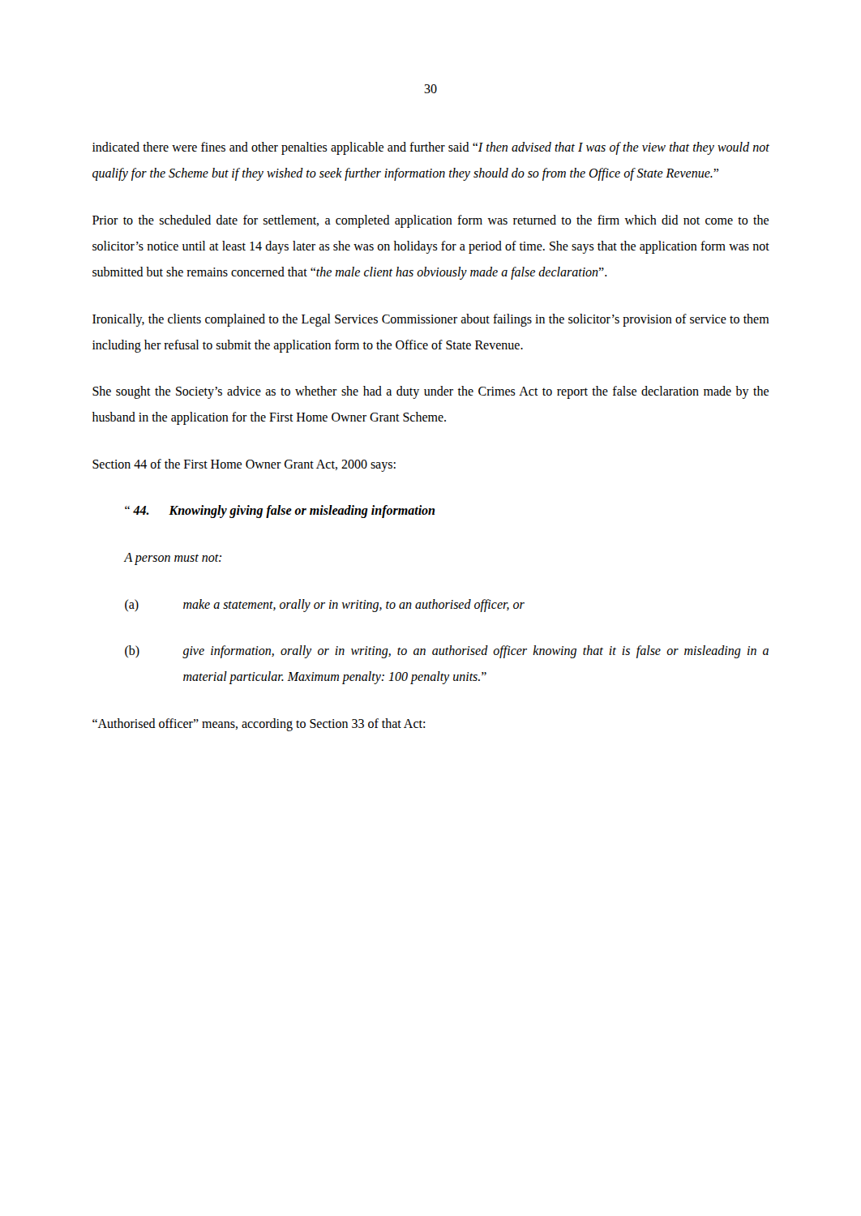30
indicated there were fines and other penalties applicable and further said “I then advised that I was of the view that they would not qualify for the Scheme but if they wished to seek further information they should do so from the Office of State Revenue.”
Prior to the scheduled date for settlement, a completed application form was returned to the firm which did not come to the solicitor’s notice until at least 14 days later as she was on holidays for a period of time. She says that the application form was not submitted but she remains concerned that “the male client has obviously made a false declaration”.
Ironically, the clients complained to the Legal Services Commissioner about failings in the solicitor’s provision of service to them including her refusal to submit the application form to the Office of State Revenue.
She sought the Society’s advice as to whether she had a duty under the Crimes Act to report the false declaration made by the husband in the application for the First Home Owner Grant Scheme.
Section 44 of the First Home Owner Grant Act, 2000 says:
“ 44. Knowingly giving false or misleading information
A person must not:
(a) make a statement, orally or in writing, to an authorised officer, or
(b) give information, orally or in writing, to an authorised officer knowing that it is false or misleading in a material particular. Maximum penalty: 100 penalty units.”
“Authorised officer” means, according to Section 33 of that Act: